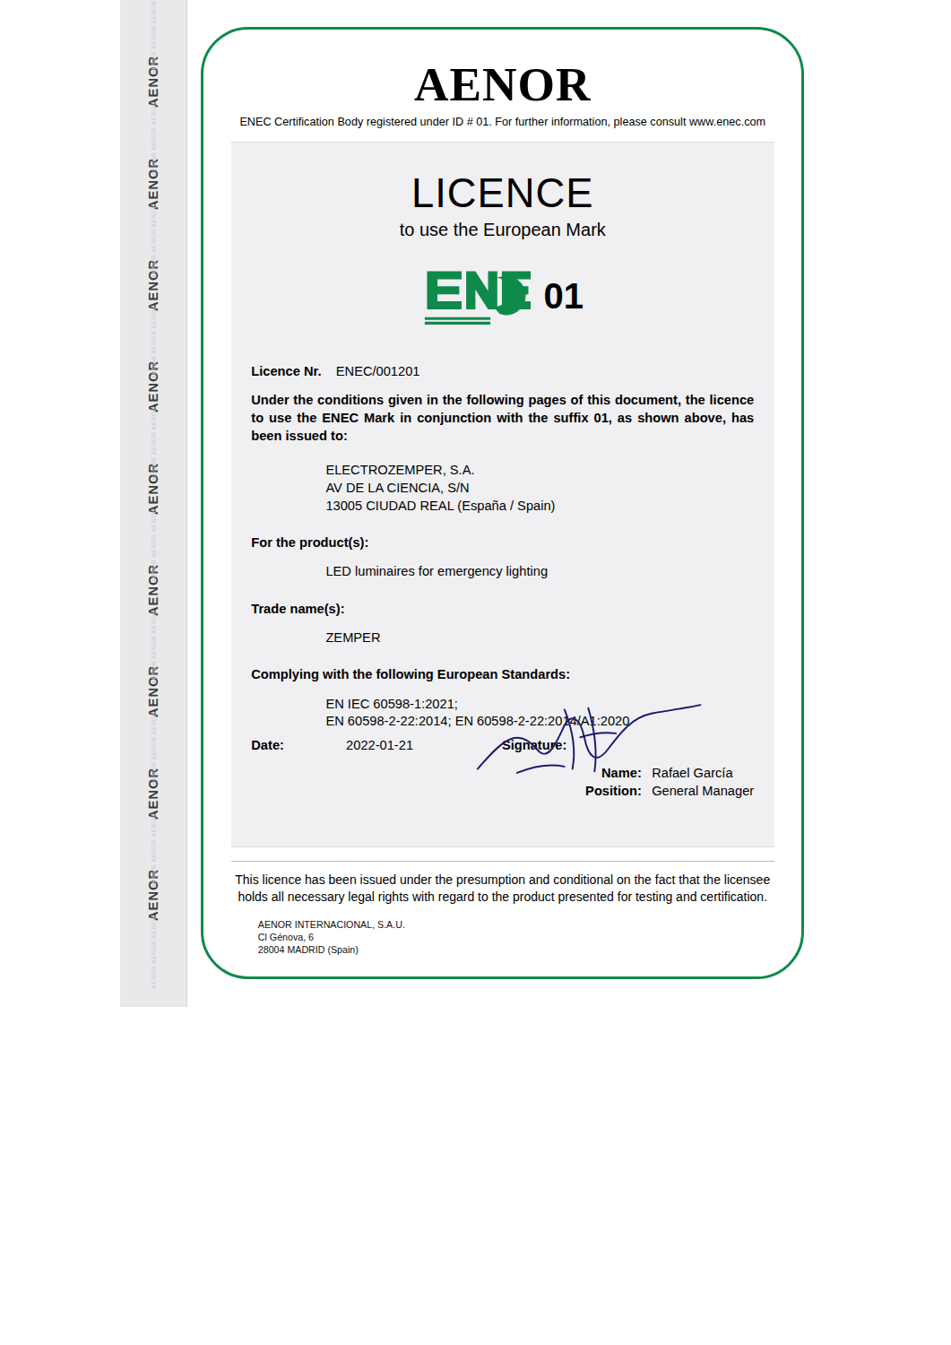AENOR
AENOR
AENOR
AENOR
AENOR
AENOR
AENOR
AENOR
AENOR
AENOR AENOR AENOR
AENOR AENOR AENOR
AENOR AENOR AENOR
AENOR AENOR AENOR
AENOR AENOR AENOR
AENOR AENOR AENOR
AENOR AENOR AENOR
AENOR AENOR AENOR
AENOR AENOR AENOR
AENOR AENOR AENOR
AENOR
ENEC Certification Body registered under ID # 01. For further information, please consult www.enec.com
LICENCE
to use the European Mark
01
Licence Nr. ENEC/001201
Under the conditions given in the following pages of this document, the licence to use the ENEC Mark in conjunction with the suffix 01, as shown above, has been issued to:
ELECTROZEMPER, S.A.
AV DE LA CIENCIA, S/N
13005 CIUDAD REAL (España / Spain)
For the product(s):
LED luminaires for emergency lighting
Trade name(s):
ZEMPER
Complying with the following European Standards:
EN IEC 60598-1:2021;
EN 60598-2-22:2014; EN 60598-2-22:2014/A1:2020
Date: 2022-01-21 Signature:
Name:
Rafael García
Position:
General Manager
This licence has been issued under the presumption and conditional on the fact that the licensee
holds all necessary legal rights with regard to the product presented for testing and certification.
AENOR INTERNACIONAL, S.A.U.
Cl Génova, 6
28004 MADRID (Spain)